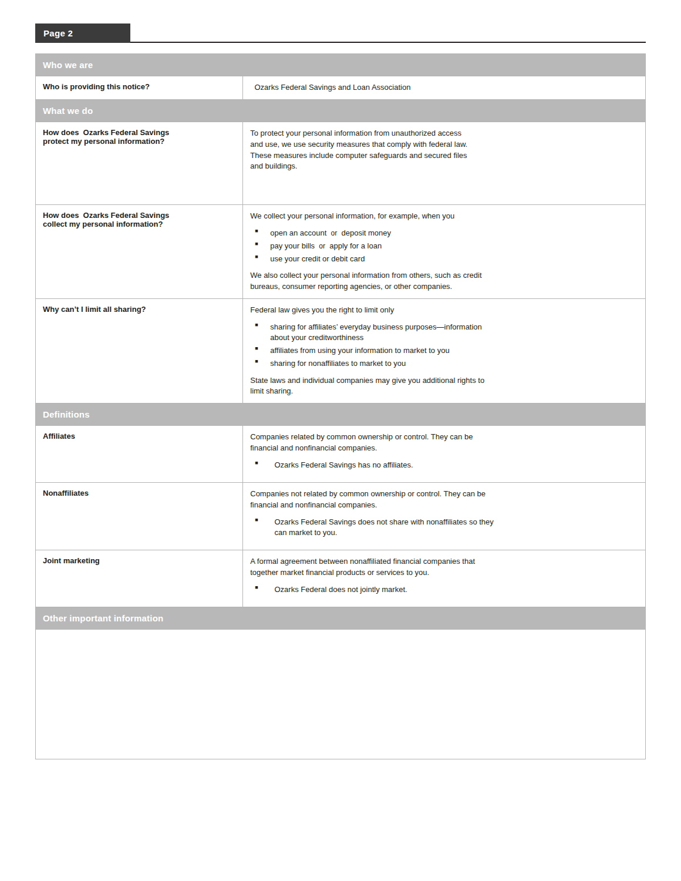Page 2
| Who we are |
| Who is providing this notice? | Ozarks Federal Savings and Loan Association |
| What we do |
| How does Ozarks Federal Savings protect my personal information? | To protect your personal information from unauthorized access and use, we use security measures that comply with federal law. These measures include computer safeguards and secured files and buildings. |
| How does Ozarks Federal Savings collect my personal information? | We collect your personal information, for example, when you open an account or deposit money pay your bills or apply for a loan use your credit or debit card We also collect your personal information from others, such as credit bureaus, consumer reporting agencies, or other companies. |
| Why can’t I limit all sharing? | Federal law gives you the right to limit only sharing for affiliates’ everyday business purposes—information about your creditworthiness affiliates from using your information to market to you sharing for nonaffiliates to market to you State laws and individual companies may give you additional rights to limit sharing. |
| Definitions |
| Affiliates | Companies related by common ownership or control. They can be financial and nonfinancial companies. Ozarks Federal Savings has no affiliates. |
| Nonaffiliates | Companies not related by common ownership or control. They can be financial and nonfinancial companies. Ozarks Federal Savings does not share with nonaffiliates so they can market to you. |
| Joint marketing | A formal agreement between nonaffiliated financial companies that together market financial products or services to you. Ozarks Federal does not jointly market. |
| Other important information |